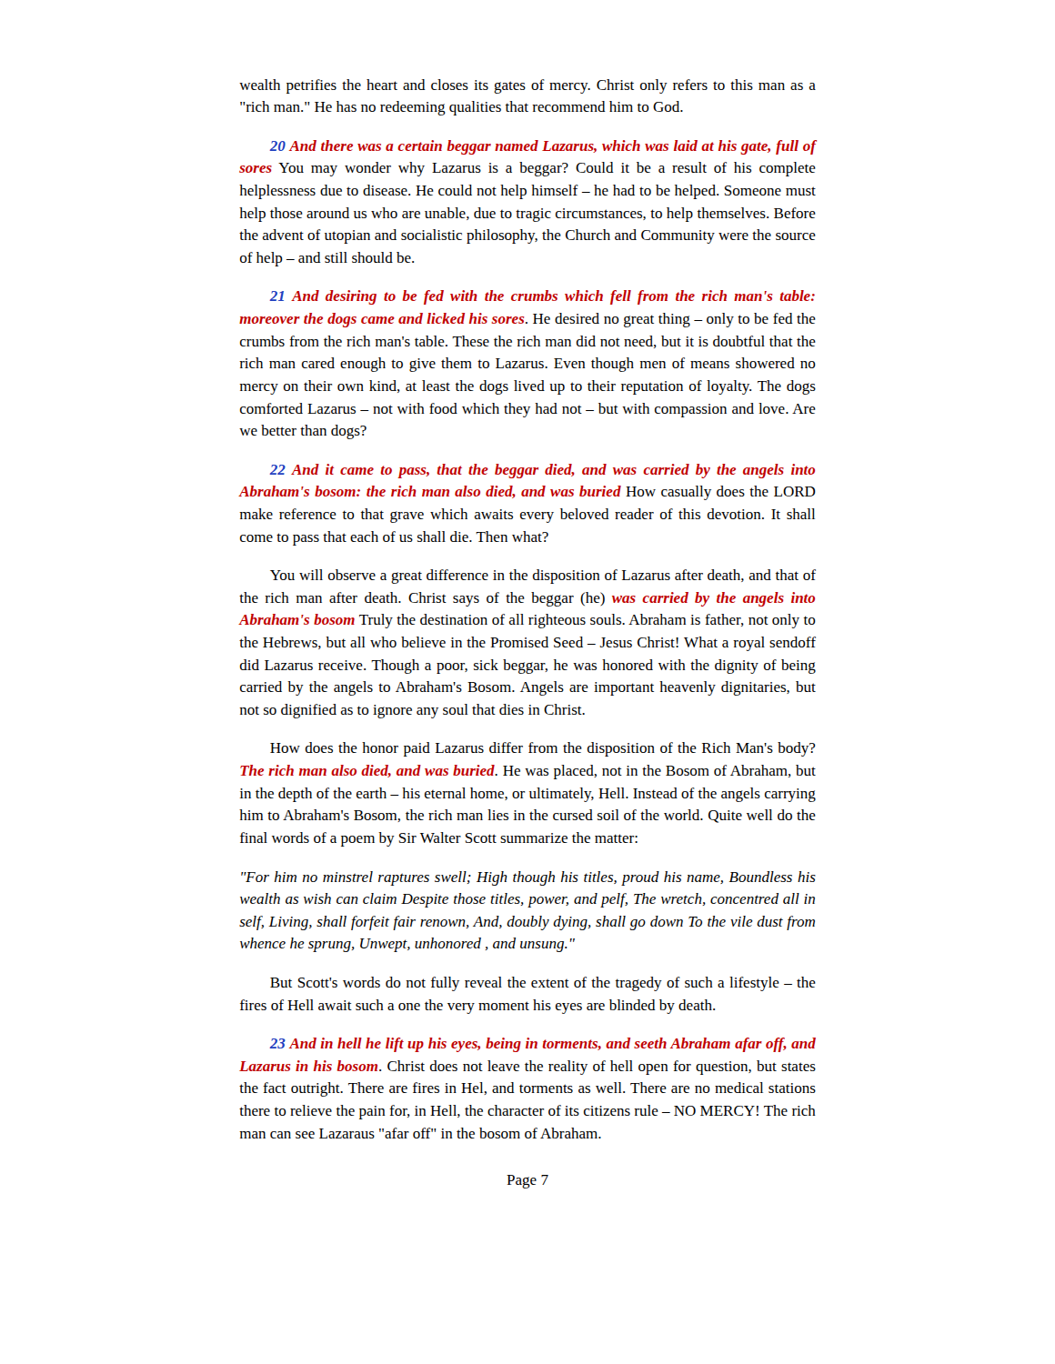wealth petrifies the heart and closes its gates of mercy. Christ only refers to this man as a "rich man." He has no redeeming qualities that recommend him to God.
20 And there was a certain beggar named Lazarus, which was laid at his gate, full of sores You may wonder why Lazarus is a beggar? Could it be a result of his complete helplessness due to disease. He could not help himself – he had to be helped. Someone must help those around us who are unable, due to tragic circumstances, to help themselves. Before the advent of utopian and socialistic philosophy, the Church and Community were the source of help – and still should be.
21 And desiring to be fed with the crumbs which fell from the rich man's table: moreover the dogs came and licked his sores. He desired no great thing – only to be fed the crumbs from the rich man's table. These the rich man did not need, but it is doubtful that the rich man cared enough to give them to Lazarus. Even though men of means showered no mercy on their own kind, at least the dogs lived up to their reputation of loyalty. The dogs comforted Lazarus – not with food which they had not – but with compassion and love. Are we better than dogs?
22 And it came to pass, that the beggar died, and was carried by the angels into Abraham's bosom: the rich man also died, and was buried How casually does the LORD make reference to that grave which awaits every beloved reader of this devotion. It shall come to pass that each of us shall die. Then what?
You will observe a great difference in the disposition of Lazarus after death, and that of the rich man after death. Christ says of the beggar (he) was carried by the angels into Abraham's bosom Truly the destination of all righteous souls. Abraham is father, not only to the Hebrews, but all who believe in the Promised Seed – Jesus Christ! What a royal sendoff did Lazarus receive. Though a poor, sick beggar, he was honored with the dignity of being carried by the angels to Abraham's Bosom. Angels are important heavenly dignitaries, but not so dignified as to ignore any soul that dies in Christ.
How does the honor paid Lazarus differ from the disposition of the Rich Man's body? The rich man also died, and was buried. He was placed, not in the Bosom of Abraham, but in the depth of the earth – his eternal home, or ultimately, Hell. Instead of the angels carrying him to Abraham's Bosom, the rich man lies in the cursed soil of the world. Quite well do the final words of a poem by Sir Walter Scott summarize the matter:
"For him no minstrel raptures swell; High though his titles, proud his name, Boundless his wealth as wish can claim Despite those titles, power, and pelf, The wretch, concentred all in self, Living, shall forfeit fair renown, And, doubly dying, shall go down To the vile dust from whence he sprung, Unwept, unhonored , and unsung."
But Scott's words do not fully reveal the extent of the tragedy of such a lifestyle – the fires of Hell await such a one the very moment his eyes are blinded by death.
23 And in hell he lift up his eyes, being in torments, and seeth Abraham afar off, and Lazarus in his bosom. Christ does not leave the reality of hell open for question, but states the fact outright. There are fires in Hel, and torments as well. There are no medical stations there to relieve the pain for, in Hell, the character of its citizens rule – NO MERCY! The rich man can see Lazaraus "afar off" in the bosom of Abraham.
Page 7